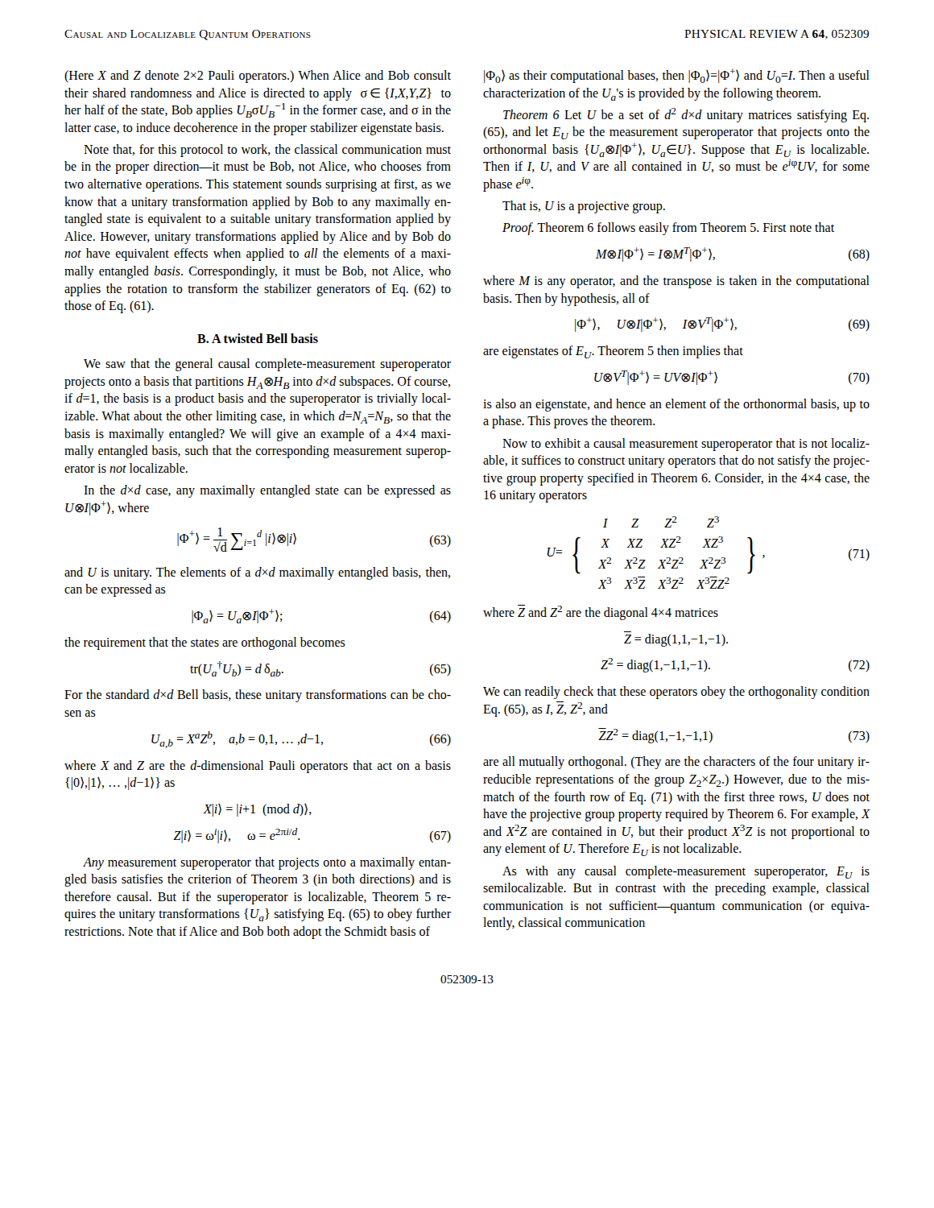Causal and Localizable Quantum Operations PHYSICAL REVIEW A 64, 052309
(Here X and Z denote 2×2 Pauli operators.) When Alice and Bob consult their shared randomness and Alice is directed to apply σ ∈ {I,X,Y,Z} to her half of the state, Bob applies UBσUB−1 in the former case, and σ in the latter case, to induce decoherence in the proper stabilizer eigenstate basis.
Note that, for this protocol to work, the classical communication must be in the proper direction—it must be Bob, not Alice, who chooses from two alternative operations. This statement sounds surprising at first, as we know that a unitary transformation applied by Bob to any maximally entangled state is equivalent to a suitable unitary transformation applied by Alice. However, unitary transformations applied by Alice and by Bob do not have equivalent effects when applied to all the elements of a maximally entangled basis. Correspondingly, it must be Bob, not Alice, who applies the rotation to transform the stabilizer generators of Eq. (62) to those of Eq. (61).
B. A twisted Bell basis
We saw that the general causal complete-measurement superoperator projects onto a basis that partitions HA⊗HB into d×d subspaces. Of course, if d=1, the basis is a product basis and the superoperator is trivially localizable. What about the other limiting case, in which d=NA=NB, so that the basis is maximally entangled? We will give an example of a 4×4 maximally entangled basis, such that the corresponding measurement superoperator is not localizable.
In the d×d case, any maximally entangled state can be expressed as U⊗I|Φ+⟩, where
|Φ+⟩ = 1√d ∑i=1d |i⟩⊗|i⟩
(63)
and U is unitary. The elements of a d×d maximally entangled basis, then, can be expressed as
|Φa⟩ = Ua⊗I|Φ+⟩;
(64)
the requirement that the states are orthogonal becomes
tr(Ua†Ub) = d δab.
(65)
For the standard d×d Bell basis, these unitary transformations can be chosen as
Ua,b = XaZb, a,b = 0,1, … ,d−1,
(66)
where X and Z are the d-dimensional Pauli operators that act on a basis {|0⟩,|1⟩, … ,|d−1⟩} as
X|i⟩ = |i+1 (mod d)⟩,
Z|i⟩ = ωi|i⟩, ω = e2πi/d.
(67)
Any measurement superoperator that projects onto a maximally entangled basis satisfies the criterion of Theorem 3 (in both directions) and is therefore causal. But if the superoperator is localizable, Theorem 5 requires the unitary transformations {Ua} satisfying Eq. (65) to obey further restrictions. Note that if Alice and Bob both adopt the Schmidt basis of
|Φ0⟩ as their computational bases, then |Φ0⟩=|Φ+⟩ and U0=I. Then a useful characterization of the Ua's is provided by the following theorem.
Theorem 6 Let U be a set of d2 d×d unitary matrices satisfying Eq. (65), and let EU be the measurement superoperator that projects onto the orthonormal basis {Ua⊗I|Φ+⟩, Ua∈U}. Suppose that EU is localizable. Then if I, U, and V are all contained in U, so must be eiφUV, for some phase eiφ.
That is, U is a projective group.
Proof. Theorem 6 follows easily from Theorem 5. First note that
M⊗I|Φ+⟩ = I⊗MT|Φ+⟩,
(68)
where M is any operator, and the transpose is taken in the computational basis. Then by hypothesis, all of
|Φ+⟩, U⊗I|Φ+⟩, I⊗VT|Φ+⟩,
(69)
are eigenstates of EU. Theorem 5 then implies that
U⊗VT|Φ+⟩ = UV⊗I|Φ+⟩
(70)
is also an eigenstate, and hence an element of the orthonormal basis, up to a phase. This proves the theorem.
Now to exhibit a causal measurement superoperator that is not localizable, it suffices to construct unitary operators that do not satisfy the projective group property specified in Theorem 6. Consider, in the 4×4 case, the 16 unitary operators
U= {
| I | Z | Z 2 | Z 3 |
| X | XZ | XZ 2 | XZ 3 |
| X 2 | X 2 Z | X 2 Z 2 | X 2 Z 3 |
| X 3 | X 3 Z | X 3 Z 2 | X 3 Z Z 2 |
},
(71)
where Z and Z2 are the diagonal 4×4 matrices
Z = diag(1,1,−1,−1).
Z2 = diag(1,−1,1,−1).
(72)
We can readily check that these operators obey the orthogonality condition Eq. (65), as I, Z, Z2, and
ZZ2 = diag(1,−1,−1,1)
(73)
are all mutually orthogonal. (They are the characters of the four unitary irreducible representations of the group Z2×Z2.) However, due to the mismatch of the fourth row of Eq. (71) with the first three rows, U does not have the projective group property required by Theorem 6. For example, X and X2Z are contained in U, but their product X3Z is not proportional to any element of U. Therefore EU is not localizable.
As with any causal complete-measurement superoperator, EU is semilocalizable. But in contrast with the preceding example, classical communication is not sufficient—quantum communication (or equivalently, classical communication
052309-13